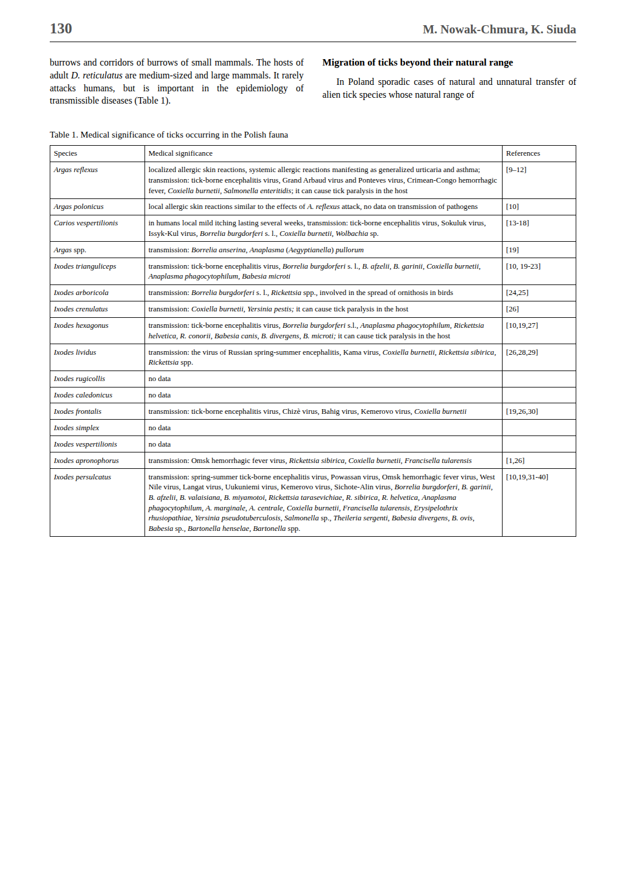130 M. Nowak-Chmura, K. Siuda
burrows and corridors of burrows of small mammals. The hosts of adult D. reticulatus are medium-sized and large mammals. It rarely attacks humans, but is important in the epidemiology of transmissible diseases (Table 1).
Migration of ticks beyond their natural range
In Poland sporadic cases of natural and unnatural transfer of alien tick species whose natural range of
Table 1. Medical significance of ticks occurring in the Polish fauna
| Species | Medical significance | References |
| --- | --- | --- |
| Argas reflexus | localized allergic skin reactions, systemic allergic reactions manifesting as generalized urticaria and asthma; transmission: tick-borne encephalitis virus, Grand Arbaud virus and Ponteves virus, Crimean-Congo hemorrhagic fever, Coxiella burnetii , Salmonella enteritidis ; it can cause tick paralysis in the host | [9–12] |
| Argas polonicus | local allergic skin reactions similar to the effects of A. reflexus attack, no data on transmission of pathogens | [10] |
| Carios vespertilionis | in humans local mild itching lasting several weeks, transmission: tick-borne encephalitis virus, Sokuluk virus, Issyk-Kul virus, Borrelia burgdorferi s. l., Coxiella burnetii , Wolbachia sp. | [13-18] |
| Argas spp. | transmission: Borrelia anserina , Anaplasma ( Aegyptianella ) pullorum | [19] |
| Ixodes trianguliceps | transmission: tick-borne encephalitis virus, Borrelia burgdorferi s. l., B. afzelii , B. garinii , Coxiella burnetii , Anaplasma phagocytophilum , Babesia microti | [10, 19-23] |
| Ixodes arboricola | transmission: Borrelia burgdorferi s. l., Rickettsia spp., involved in the spread of ornithosis in birds | [24,25] |
| Ixodes crenulatus | transmission: Coxiella burnetii, Yersinia pestis; it can cause tick paralysis in the host | [26] |
| Ixodes hexagonus | transmission: tick-borne encephalitis virus, Borrelia burgdorferi s.l., Anaplasma phagocytophilum , Rickettsia helvetica , R. conorii , Babesia canis , B. divergens , B. microti; it can cause tick paralysis in the host | [10,19,27] |
| Ixodes lividus | transmission: the virus of Russian spring-summer encephalitis, Kama virus , Coxiella burnetii , Rickettsia sibirica , Rickettsia spp. | [26,28,29] |
| Ixodes rugicollis | no data | |
| Ixodes caledonicus | no data | |
| Ixodes frontalis | transmission: tick-borne encephalitis virus, Chizè virus, Bahig virus, Kemerovo virus, Coxiella burnetii | [19,26,30] |
| Ixodes simplex | no data | |
| Ixodes vespertilionis | no data | |
| Ixodes apronophorus | transmission: Omsk hemorrhagic fever virus, Rickettsia sibirica , Coxiella burnetii , Francisella tularensis | [1,26] |
| Ixodes persulcatus | transmission: spring-summer tick-borne encephalitis virus, Powassan virus, Omsk hemorrhagic fever virus, West Nile virus, Langat virus, Uukuniemi virus, Kemerovo virus, Sichote-Alin virus, Borrelia burgdorferi , B. garinii , B. afzelii , B. valaisiana , B. miyamotoi , Rickettsia tarasevichiae , R. sibirica , R. helvetica , Anaplasma phagocytophilum , A. marginale , A. centrale , Coxiella burnetii , Francisella tularensis , Erysipelothrix rhusiopathiae , Yersinia pseudotuberculosis , Salmonella sp. , Theileria sergenti , Babesia divergens , B. ovis , Babesia sp. , Bartonella henselae , Bartonella spp. | [10,19,31-40] |